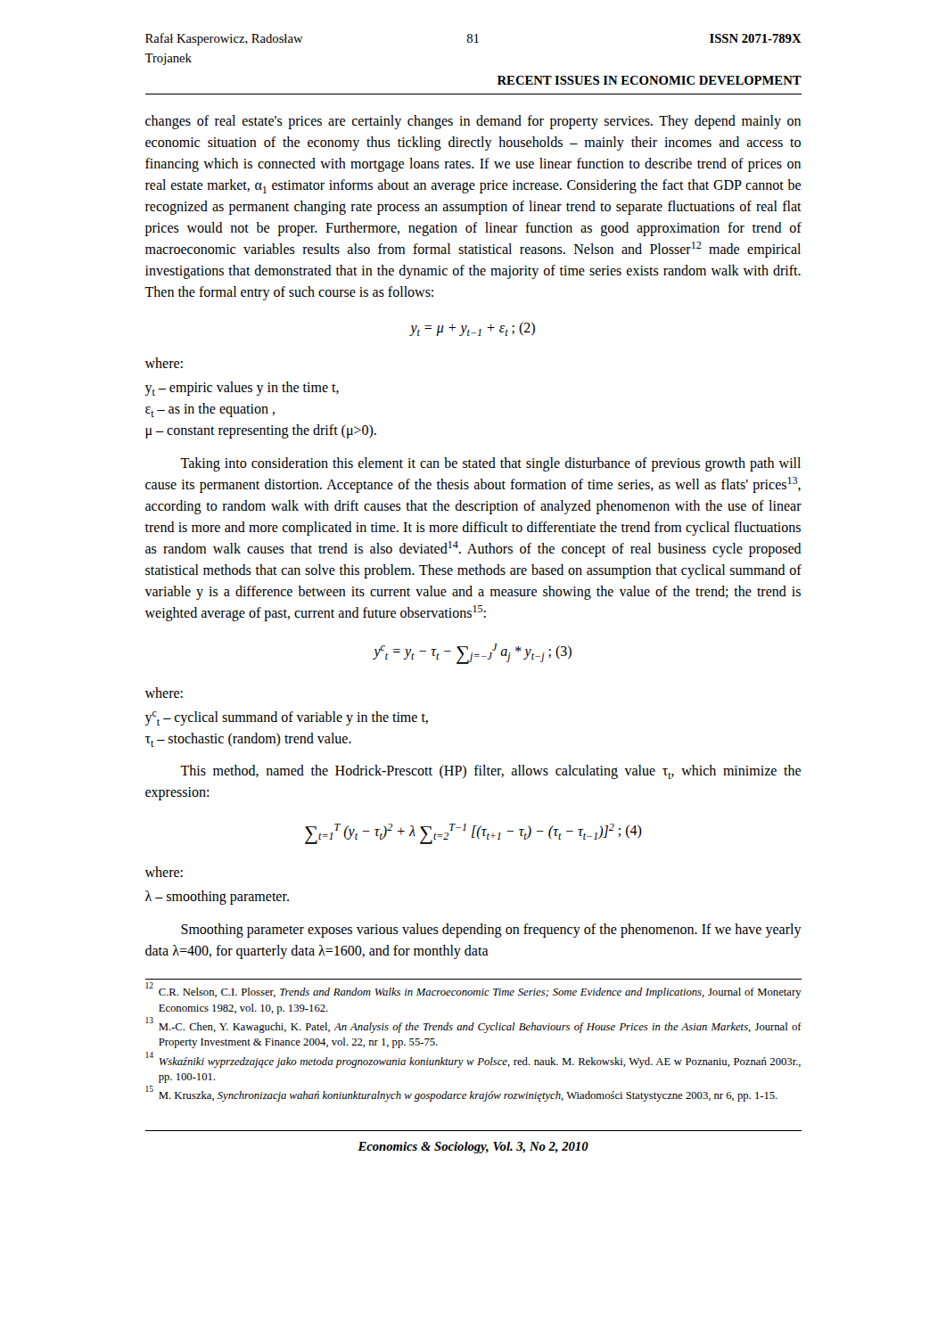Rafał Kasperowicz, Radosław
Trojanek
81
ISSN 2071-789X
RECENT ISSUES IN ECONOMIC DEVELOPMENT
changes of real estate's prices are certainly changes in demand for property services. They depend mainly on economic situation of the economy thus tickling directly households – mainly their incomes and access to financing which is connected with mortgage loans rates. If we use linear function to describe trend of prices on real estate market, α1 estimator informs about an average price increase. Considering the fact that GDP cannot be recognized as permanent changing rate process an assumption of linear trend to separate fluctuations of real flat prices would not be proper. Furthermore, negation of linear function as good approximation for trend of macroeconomic variables results also from formal statistical reasons. Nelson and Plosser12 made empirical investigations that demonstrated that in the dynamic of the majority of time series exists random walk with drift. Then the formal entry of such course is as follows:
yt = μ + yt−1 + εt ; (2)
where:
yt – empiric values y in the time t,
εt – as in the equation ,
μ – constant representing the drift (μ>0).
Taking into consideration this element it can be stated that single disturbance of previous growth path will cause its permanent distortion. Acceptance of the thesis about formation of time series, as well as flats' prices13, according to random walk with drift causes that the description of analyzed phenomenon with the use of linear trend is more and more complicated in time. It is more difficult to differentiate the trend from cyclical fluctuations as random walk causes that trend is also deviated14. Authors of the concept of real business cycle proposed statistical methods that can solve this problem. These methods are based on assumption that cyclical summand of variable y is a difference between its current value and a measure showing the value of the trend; the trend is weighted average of past, current and future observations15:
yct = yt − τt − ∑j=−JJ aj * yt−j ; (3)
where:
yct – cyclical summand of variable y in the time t,
τt – stochastic (random) trend value.
This method, named the Hodrick-Prescott (HP) filter, allows calculating value τt, which minimize the expression:
∑t=1T (yt − τt)2 + λ ∑t=2T−1 [(τt+1 − τt) − (τt − τt−1)]2 ; (4)
where:
λ – smoothing parameter.
Smoothing parameter exposes various values depending on frequency of the phenomenon. If we have yearly data λ=400, for quarterly data λ=1600, and for monthly data
12 C.R. Nelson, C.I. Plosser, Trends and Random Walks in Macroeconomic Time Series; Some Evidence and Implications, Journal of Monetary Economics 1982, vol. 10, p. 139-162.
13 M.-C. Chen, Y. Kawaguchi, K. Patel, An Analysis of the Trends and Cyclical Behaviours of House Prices in the Asian Markets, Journal of Property Investment & Finance 2004, vol. 22, nr 1, pp. 55-75.
14 Wskaźniki wyprzedzające jako metoda prognozowania koniunktury w Polsce, red. nauk. M. Rekowski, Wyd. AE w Poznaniu, Poznań 2003r., pp. 100-101.
15 M. Kruszka, Synchronizacja wahań koniunkturalnych w gospodarce krajów rozwiniętych, Wiadomości Statystyczne 2003, nr 6, pp. 1-15.
Economics & Sociology, Vol. 3, No 2, 2010